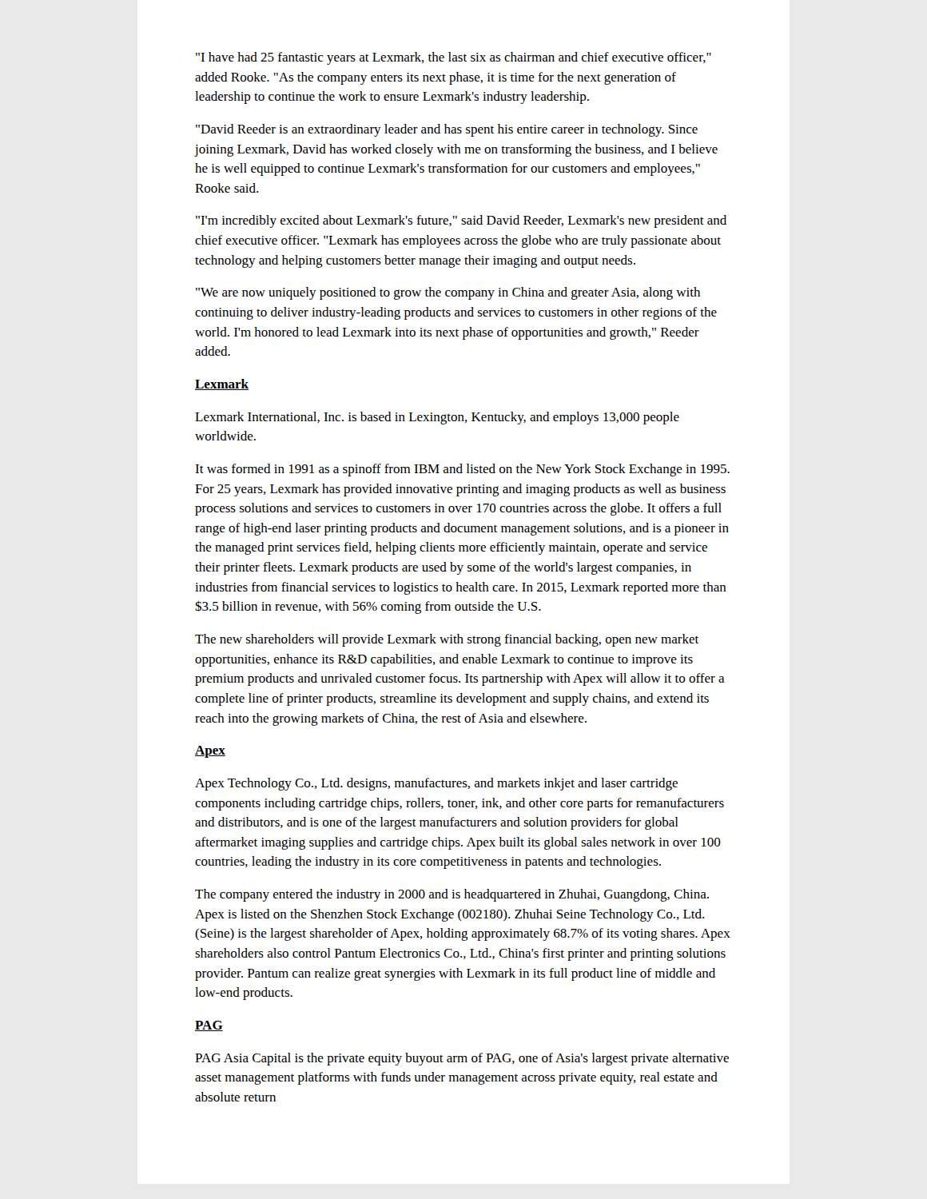"I have had 25 fantastic years at Lexmark, the last six as chairman and chief executive officer," added Rooke. "As the company enters its next phase, it is time for the next generation of leadership to continue the work to ensure Lexmark's industry leadership.
"David Reeder is an extraordinary leader and has spent his entire career in technology. Since joining Lexmark, David has worked closely with me on transforming the business, and I believe he is well equipped to continue Lexmark's transformation for our customers and employees," Rooke said.
"I'm incredibly excited about Lexmark's future," said David Reeder, Lexmark's new president and chief executive officer. "Lexmark has employees across the globe who are truly passionate about technology and helping customers better manage their imaging and output needs.
"We are now uniquely positioned to grow the company in China and greater Asia, along with continuing to deliver industry-leading products and services to customers in other regions of the world. I'm honored to lead Lexmark into its next phase of opportunities and growth," Reeder added.
Lexmark
Lexmark International, Inc. is based in Lexington, Kentucky, and employs 13,000 people worldwide.
It was formed in 1991 as a spinoff from IBM and listed on the New York Stock Exchange in 1995. For 25 years, Lexmark has provided innovative printing and imaging products as well as business process solutions and services to customers in over 170 countries across the globe. It offers a full range of high-end laser printing products and document management solutions, and is a pioneer in the managed print services field, helping clients more efficiently maintain, operate and service their printer fleets. Lexmark products are used by some of the world's largest companies, in industries from financial services to logistics to health care. In 2015, Lexmark reported more than $3.5 billion in revenue, with 56% coming from outside the U.S.
The new shareholders will provide Lexmark with strong financial backing, open new market opportunities, enhance its R&D capabilities, and enable Lexmark to continue to improve its premium products and unrivaled customer focus. Its partnership with Apex will allow it to offer a complete line of printer products, streamline its development and supply chains, and extend its reach into the growing markets of China, the rest of Asia and elsewhere.
Apex
Apex Technology Co., Ltd. designs, manufactures, and markets inkjet and laser cartridge components including cartridge chips, rollers, toner, ink, and other core parts for remanufacturers and distributors, and is one of the largest manufacturers and solution providers for global aftermarket imaging supplies and cartridge chips. Apex built its global sales network in over 100 countries, leading the industry in its core competitiveness in patents and technologies.
The company entered the industry in 2000 and is headquartered in Zhuhai, Guangdong, China. Apex is listed on the Shenzhen Stock Exchange (002180). Zhuhai Seine Technology Co., Ltd. (Seine) is the largest shareholder of Apex, holding approximately 68.7% of its voting shares. Apex shareholders also control Pantum Electronics Co., Ltd., China's first printer and printing solutions provider. Pantum can realize great synergies with Lexmark in its full product line of middle and low-end products.
PAG
PAG Asia Capital is the private equity buyout arm of PAG, one of Asia's largest private alternative asset management platforms with funds under management across private equity, real estate and absolute return